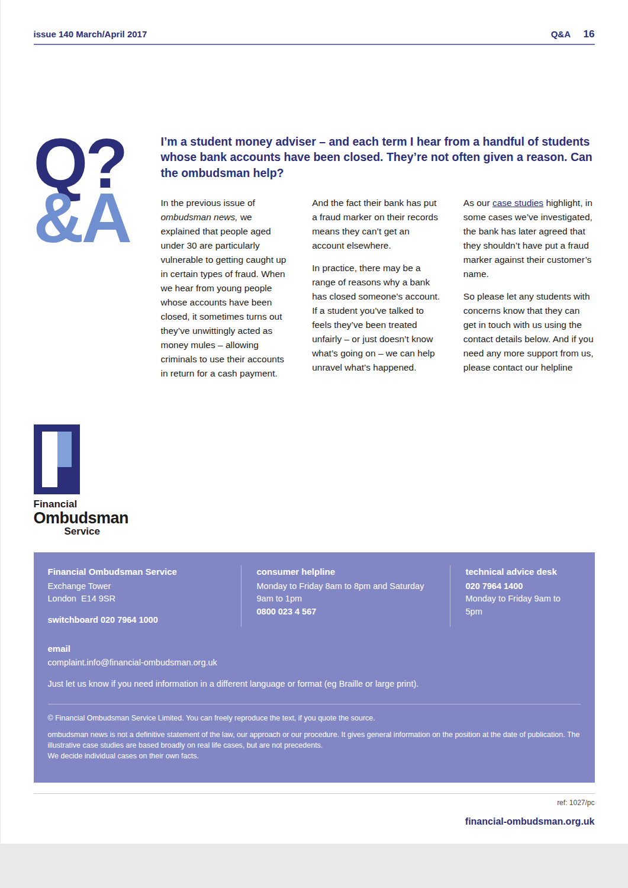issue 140 March/April 2017
Q&A 16
Q? &A
I’m a student money adviser – and each term I hear from a handful of students whose bank accounts have been closed. They’re not often given a reason. Can the ombudsman help?
In the previous issue of ombudsman news, we explained that people aged under 30 are particularly vulnerable to getting caught up in certain types of fraud. When we hear from young people whose accounts have been closed, it sometimes turns out they’ve unwittingly acted as money mules – allowing criminals to use their accounts in return for a cash payment.
And the fact their bank has put a fraud marker on their records means they can’t get an account elsewhere.
In practice, there may be a range of reasons why a bank has closed someone’s account. If a student you’ve talked to feels they’ve been treated unfairly – or just doesn’t know what’s going on – we can help unravel what’s happened.
As our case studies highlight, in some cases we’ve investigated, the bank has later agreed that they shouldn’t have put a fraud marker against their customer’s name.
So please let any students with concerns know that they can get in touch with us using the contact details below. And if you need any more support from us, please contact our helpline
Financial
Ombudsman
Service
Financial Ombudsman Service
Exchange Tower
London E14 9SR
switchboard 020 7964 1000
consumer helpline
Monday to Friday 8am to 8pm and Saturday 9am to 1pm
0800 023 4 567
technical advice desk
020 7964 1400
Monday to Friday 9am to 5pm
email
complaint.info@financial-ombudsman.org.uk
Just let us know if you need information in a different language or format (eg Braille or large print).
© Financial Ombudsman Service Limited. You can freely reproduce the text, if you quote the source.
ombudsman news is not a definitive statement of the law, our approach or our procedure. It gives general information on the position at the date of publication. The illustrative case studies are based broadly on real life cases, but are not precedents.
We decide individual cases on their own facts.
ref: 1027/pc
financial-ombudsman.org.uk